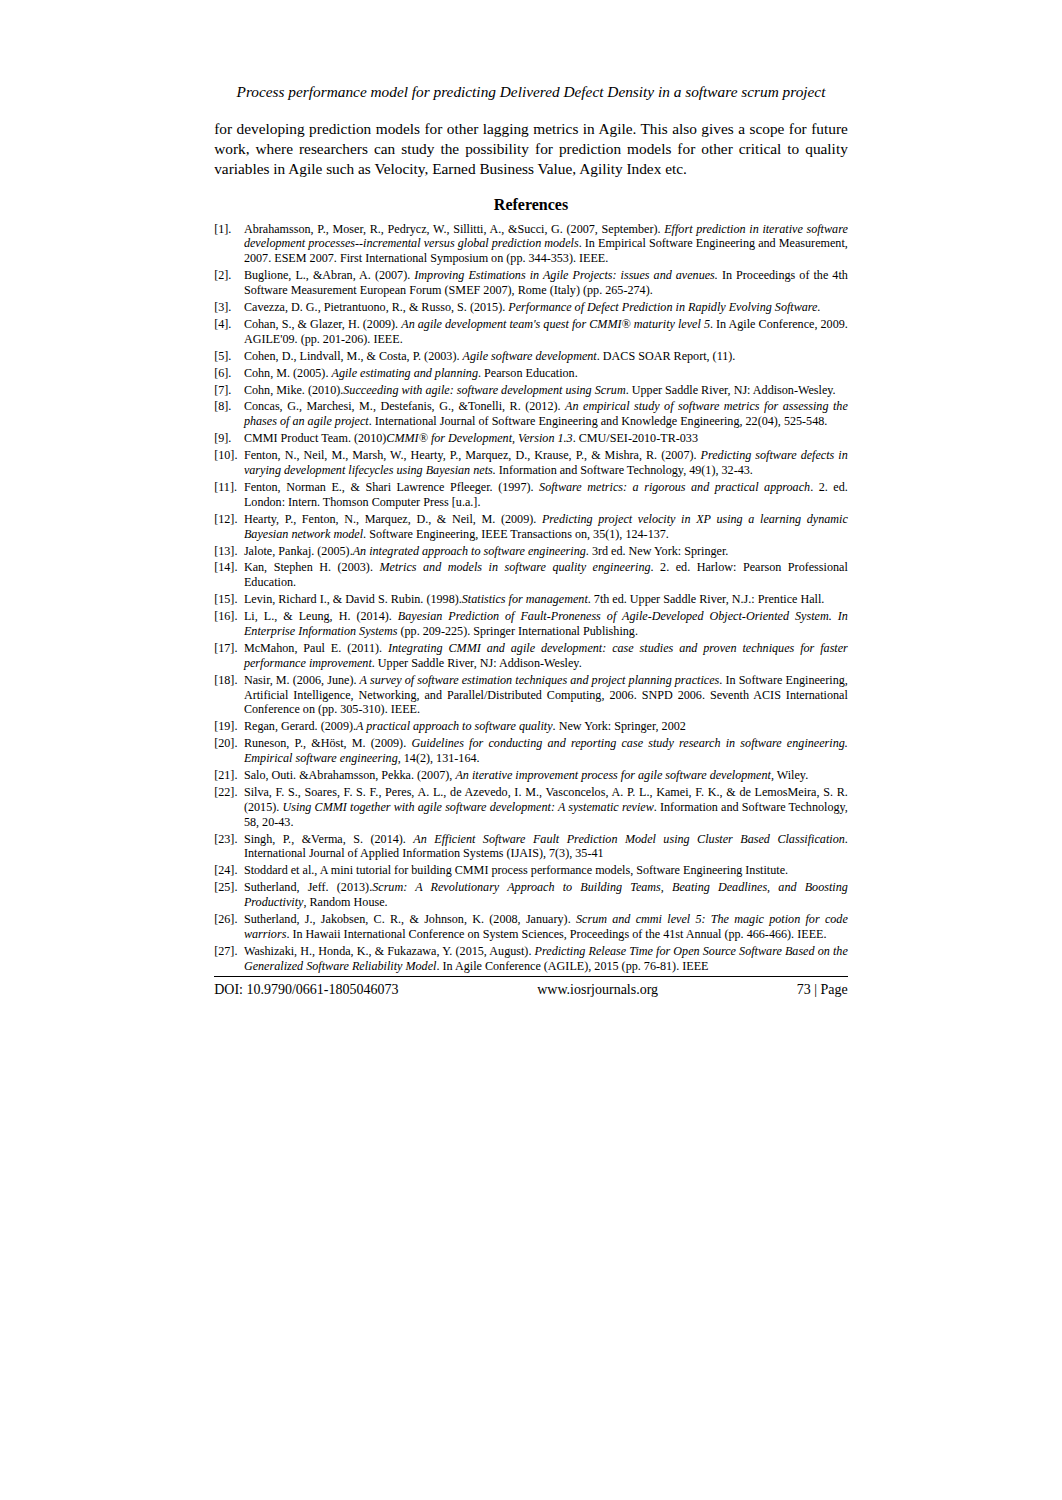Process performance model for predicting Delivered Defect Density in a software scrum project
for developing prediction models for other lagging metrics in Agile. This also gives a scope for future work, where researchers can study the possibility for prediction models for other critical to quality variables in Agile such as Velocity, Earned Business Value, Agility Index etc.
References
[1]. Abrahamsson, P., Moser, R., Pedrycz, W., Sillitti, A., &Succi, G. (2007, September). Effort prediction in iterative software development processes--incremental versus global prediction models. In Empirical Software Engineering and Measurement, 2007. ESEM 2007. First International Symposium on (pp. 344-353). IEEE.
[2]. Buglione, L., &Abran, A. (2007). Improving Estimations in Agile Projects: issues and avenues. In Proceedings of the 4th Software Measurement European Forum (SMEF 2007), Rome (Italy) (pp. 265-274).
[3]. Cavezza, D. G., Pietrantuono, R., & Russo, S. (2015). Performance of Defect Prediction in Rapidly Evolving Software.
[4]. Cohan, S., & Glazer, H. (2009). An agile development team's quest for CMMI® maturity level 5. In Agile Conference, 2009. AGILE'09. (pp. 201-206). IEEE.
[5]. Cohen, D., Lindvall, M., & Costa, P. (2003). Agile software development. DACS SOAR Report, (11).
[6]. Cohn, M. (2005). Agile estimating and planning. Pearson Education.
[7]. Cohn, Mike. (2010).Succeeding with agile: software development using Scrum. Upper Saddle River, NJ: Addison-Wesley.
[8]. Concas, G., Marchesi, M., Destefanis, G., &Tonelli, R. (2012). An empirical study of software metrics for assessing the phases of an agile project. International Journal of Software Engineering and Knowledge Engineering, 22(04), 525-548.
[9]. CMMI Product Team. (2010)CMMI® for Development, Version 1.3. CMU/SEI-2010-TR-033
[10]. Fenton, N., Neil, M., Marsh, W., Hearty, P., Marquez, D., Krause, P., & Mishra, R. (2007). Predicting software defects in varying development lifecycles using Bayesian nets. Information and Software Technology, 49(1), 32-43.
[11]. Fenton, Norman E., & Shari Lawrence Pfleeger. (1997). Software metrics: a rigorous and practical approach. 2. ed. London: Intern. Thomson Computer Press [u.a.].
[12]. Hearty, P., Fenton, N., Marquez, D., & Neil, M. (2009). Predicting project velocity in XP using a learning dynamic Bayesian network model. Software Engineering, IEEE Transactions on, 35(1), 124-137.
[13]. Jalote, Pankaj. (2005).An integrated approach to software engineering. 3rd ed. New York: Springer.
[14]. Kan, Stephen H. (2003). Metrics and models in software quality engineering. 2. ed. Harlow: Pearson Professional Education.
[15]. Levin, Richard I., & David S. Rubin. (1998).Statistics for management. 7th ed. Upper Saddle River, N.J.: Prentice Hall.
[16]. Li, L., & Leung, H. (2014). Bayesian Prediction of Fault-Proneness of Agile-Developed Object-Oriented System. In Enterprise Information Systems (pp. 209-225). Springer International Publishing.
[17]. McMahon, Paul E. (2011). Integrating CMMI and agile development: case studies and proven techniques for faster performance improvement. Upper Saddle River, NJ: Addison-Wesley.
[18]. Nasir, M. (2006, June). A survey of software estimation techniques and project planning practices. In Software Engineering, Artificial Intelligence, Networking, and Parallel/Distributed Computing, 2006. SNPD 2006. Seventh ACIS International Conference on (pp. 305-310). IEEE.
[19]. Regan, Gerard. (2009).A practical approach to software quality. New York: Springer, 2002
[20]. Runeson, P., &Höst, M. (2009). Guidelines for conducting and reporting case study research in software engineering. Empirical software engineering, 14(2), 131-164.
[21]. Salo, Outi. &Abrahamsson, Pekka. (2007), An iterative improvement process for agile software development, Wiley.
[22]. Silva, F. S., Soares, F. S. F., Peres, A. L., de Azevedo, I. M., Vasconcelos, A. P. L., Kamei, F. K., & de LemosMeira, S. R. (2015). Using CMMI together with agile software development: A systematic review. Information and Software Technology, 58, 20-43.
[23]. Singh, P., &Verma, S. (2014). An Efficient Software Fault Prediction Model using Cluster Based Classification. International Journal of Applied Information Systems (IJAIS), 7(3), 35-41
[24]. Stoddard et al., A mini tutorial for building CMMI process performance models, Software Engineering Institute.
[25]. Sutherland, Jeff. (2013).Scrum: A Revolutionary Approach to Building Teams, Beating Deadlines, and Boosting Productivity, Random House.
[26]. Sutherland, J., Jakobsen, C. R., & Johnson, K. (2008, January). Scrum and cmmi level 5: The magic potion for code warriors. In Hawaii International Conference on System Sciences, Proceedings of the 41st Annual (pp. 466-466). IEEE.
[27]. Washizaki, H., Honda, K., & Fukazawa, Y. (2015, August). Predicting Release Time for Open Source Software Based on the Generalized Software Reliability Model. In Agile Conference (AGILE), 2015 (pp. 76-81). IEEE
DOI: 10.9790/0661-1805046073 www.iosrjournals.org 73 | Page